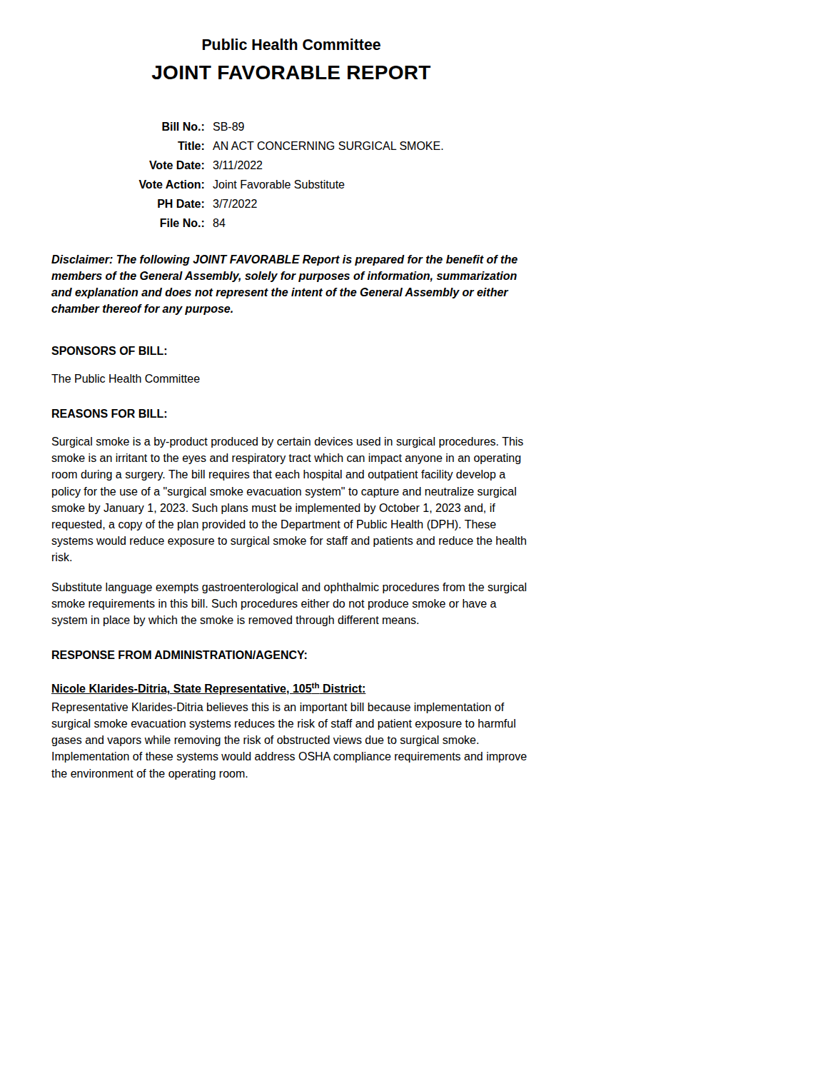Public Health Committee JOINT FAVORABLE REPORT
| Bill No.: | SB-89 |
| Title: | AN ACT CONCERNING SURGICAL SMOKE. |
| Vote Date: | 3/11/2022 |
| Vote Action: | Joint Favorable Substitute |
| PH Date: | 3/7/2022 |
| File No.: | 84 |
Disclaimer: The following JOINT FAVORABLE Report is prepared for the benefit of the members of the General Assembly, solely for purposes of information, summarization and explanation and does not represent the intent of the General Assembly or either chamber thereof for any purpose.
SPONSORS OF BILL:
The Public Health Committee
REASONS FOR BILL:
Surgical smoke is a by-product produced by certain devices used in surgical procedures. This smoke is an irritant to the eyes and respiratory tract which can impact anyone in an operating room during a surgery. The bill requires that each hospital and outpatient facility develop a policy for the use of a "surgical smoke evacuation system" to capture and neutralize surgical smoke by January 1, 2023. Such plans must be implemented by October 1, 2023 and, if requested, a copy of the plan provided to the Department of Public Health (DPH). These systems would reduce exposure to surgical smoke for staff and patients and reduce the health risk.
Substitute language exempts gastroenterological and ophthalmic procedures from the surgical smoke requirements in this bill. Such procedures either do not produce smoke or have a system in place by which the smoke is removed through different means.
RESPONSE FROM ADMINISTRATION/AGENCY:
Nicole Klarides-Ditria, State Representative, 105th District:
Representative Klarides-Ditria believes this is an important bill because implementation of surgical smoke evacuation systems reduces the risk of staff and patient exposure to harmful gases and vapors while removing the risk of obstructed views due to surgical smoke. Implementation of these systems would address OSHA compliance requirements and improve the environment of the operating room.